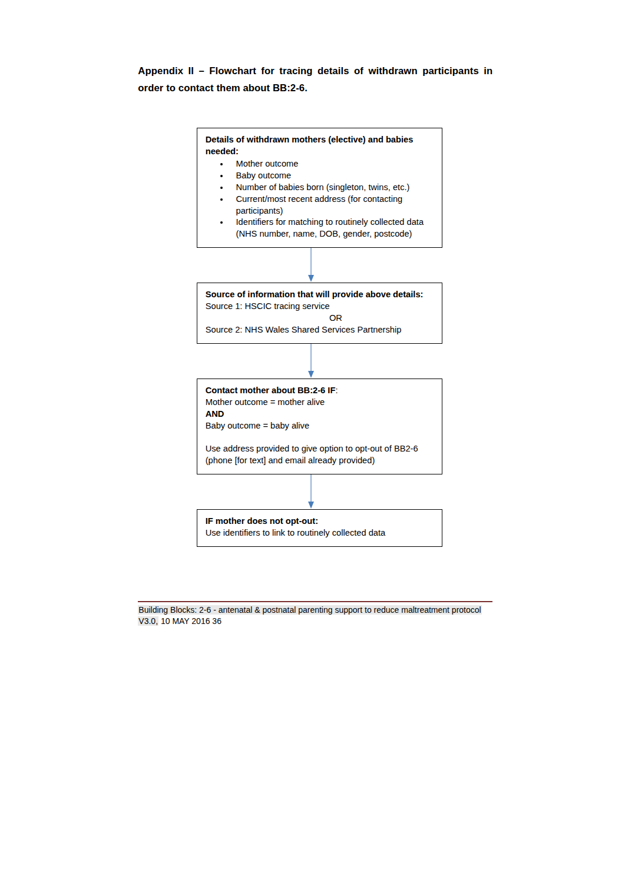Appendix II – Flowchart for tracing details of withdrawn participants in order to contact them about BB:2-6.
Details of withdrawn mothers (elective) and babies needed:
Mother outcome
Baby outcome
Number of babies born (singleton, twins, etc.)
Current/most recent address (for contacting participants)
Identifiers for matching to routinely collected data (NHS number, name, DOB, gender, postcode)
Source of information that will provide above details:
Source 1: HSCIC tracing service
OR
Source 2: NHS Wales Shared Services Partnership
Contact mother about BB:2-6 IF:
Mother outcome = mother alive
AND
Baby outcome = baby alive
Use address provided to give option to opt-out of BB2-6 (phone [for text] and email already provided)
IF mother does not opt-out:
Use identifiers to link to routinely collected data
Building Blocks: 2-6 - antenatal & postnatal parenting support to reduce maltreatment protocol
V3.0, 10 MAY 2016 36